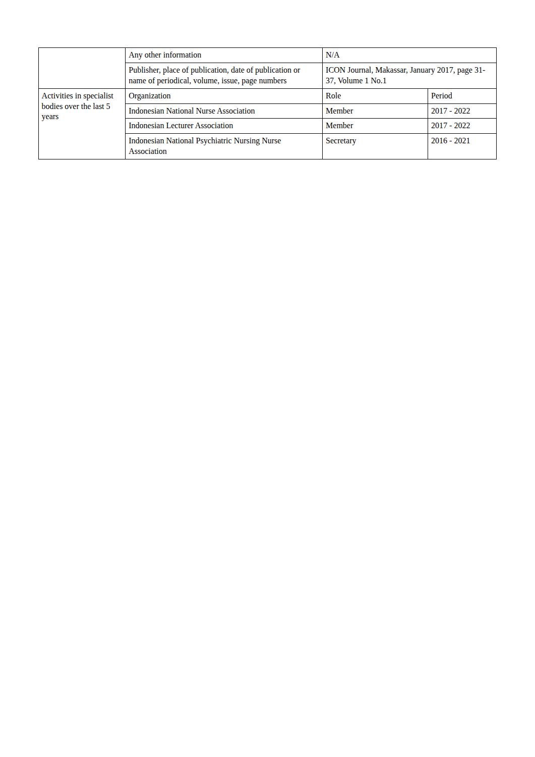| | Any other information | N/A |
| Publisher, place of publication, date of publication or name of periodical, volume, issue, page numbers | ICON Journal, Makassar, January 2017, page 31-37, Volume 1 No.1 |
| Activities in specialist bodies over the last 5 years | Organization | Role | Period |
| Indonesian National Nurse Association | Member | 2017 - 2022 |
| Indonesian Lecturer Association | Member | 2017 - 2022 |
| Indonesian National Psychiatric Nursing Nurse Association | Secretary | 2016 - 2021 |